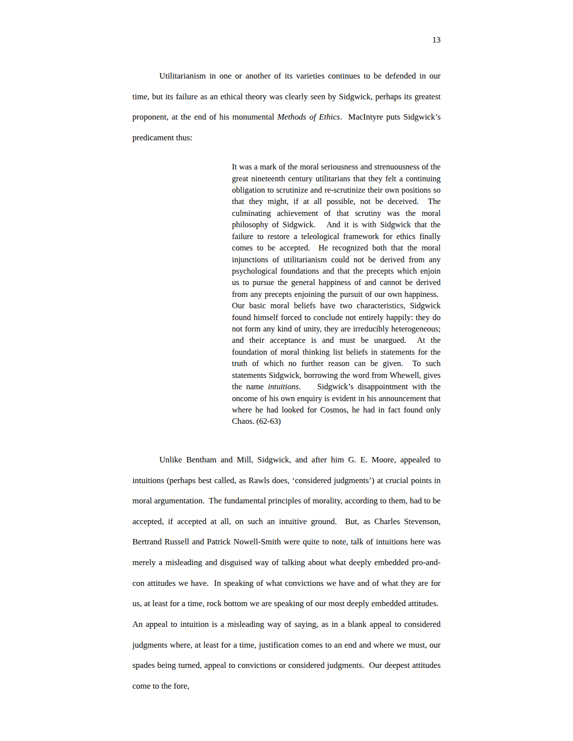13
Utilitarianism in one or another of its varieties continues to be defended in our time, but its failure as an ethical theory was clearly seen by Sidgwick, perhaps its greatest proponent, at the end of his monumental Methods of Ethics. MacIntyre puts Sidgwick’s predicament thus:
It was a mark of the moral seriousness and strenuousness of the great nineteenth century utilitarians that they felt a continuing obligation to scrutinize and re-scrutinize their own positions so that they might, if at all possible, not be deceived. The culminating achievement of that scrutiny was the moral philosophy of Sidgwick. And it is with Sidgwick that the failure to restore a teleological framework for ethics finally comes to be accepted. He recognized both that the moral injunctions of utilitarianism could not be derived from any psychological foundations and that the precepts which enjoin us to pursue the general happiness of and cannot be derived from any precepts enjoining the pursuit of our own happiness. Our basic moral beliefs have two characteristics, Sidgwick found himself forced to conclude not entirely happily: they do not form any kind of unity, they are irreducibly heterogeneous; and their acceptance is and must be unargued. At the foundation of moral thinking list beliefs in statements for the truth of which no further reason can be given. To such statements Sidgwick, borrowing the word from Whewell, gives the name intuitions. Sidgwick’s disappointment with the oncome of his own enquiry is evident in his announcement that where he had looked for Cosmos, he had in fact found only Chaos. (62-63)
Unlike Bentham and Mill, Sidgwick, and after him G. E. Moore, appealed to intuitions (perhaps best called, as Rawls does, ‘considered judgments’) at crucial points in moral argumentation. The fundamental principles of morality, according to them, had to be accepted, if accepted at all, on such an intuitive ground. But, as Charles Stevenson, Bertrand Russell and Patrick Nowell-Smith were quite to note, talk of intuitions here was merely a misleading and disguised way of talking about what deeply embedded pro-and-con attitudes we have. In speaking of what convictions we have and of what they are for us, at least for a time, rock bottom we are speaking of our most deeply embedded attitudes. An appeal to intuition is a misleading way of saying, as in a blank appeal to considered judgments where, at least for a time, justification comes to an end and where we must, our spades being turned, appeal to convictions or considered judgments. Our deepest attitudes come to the fore,